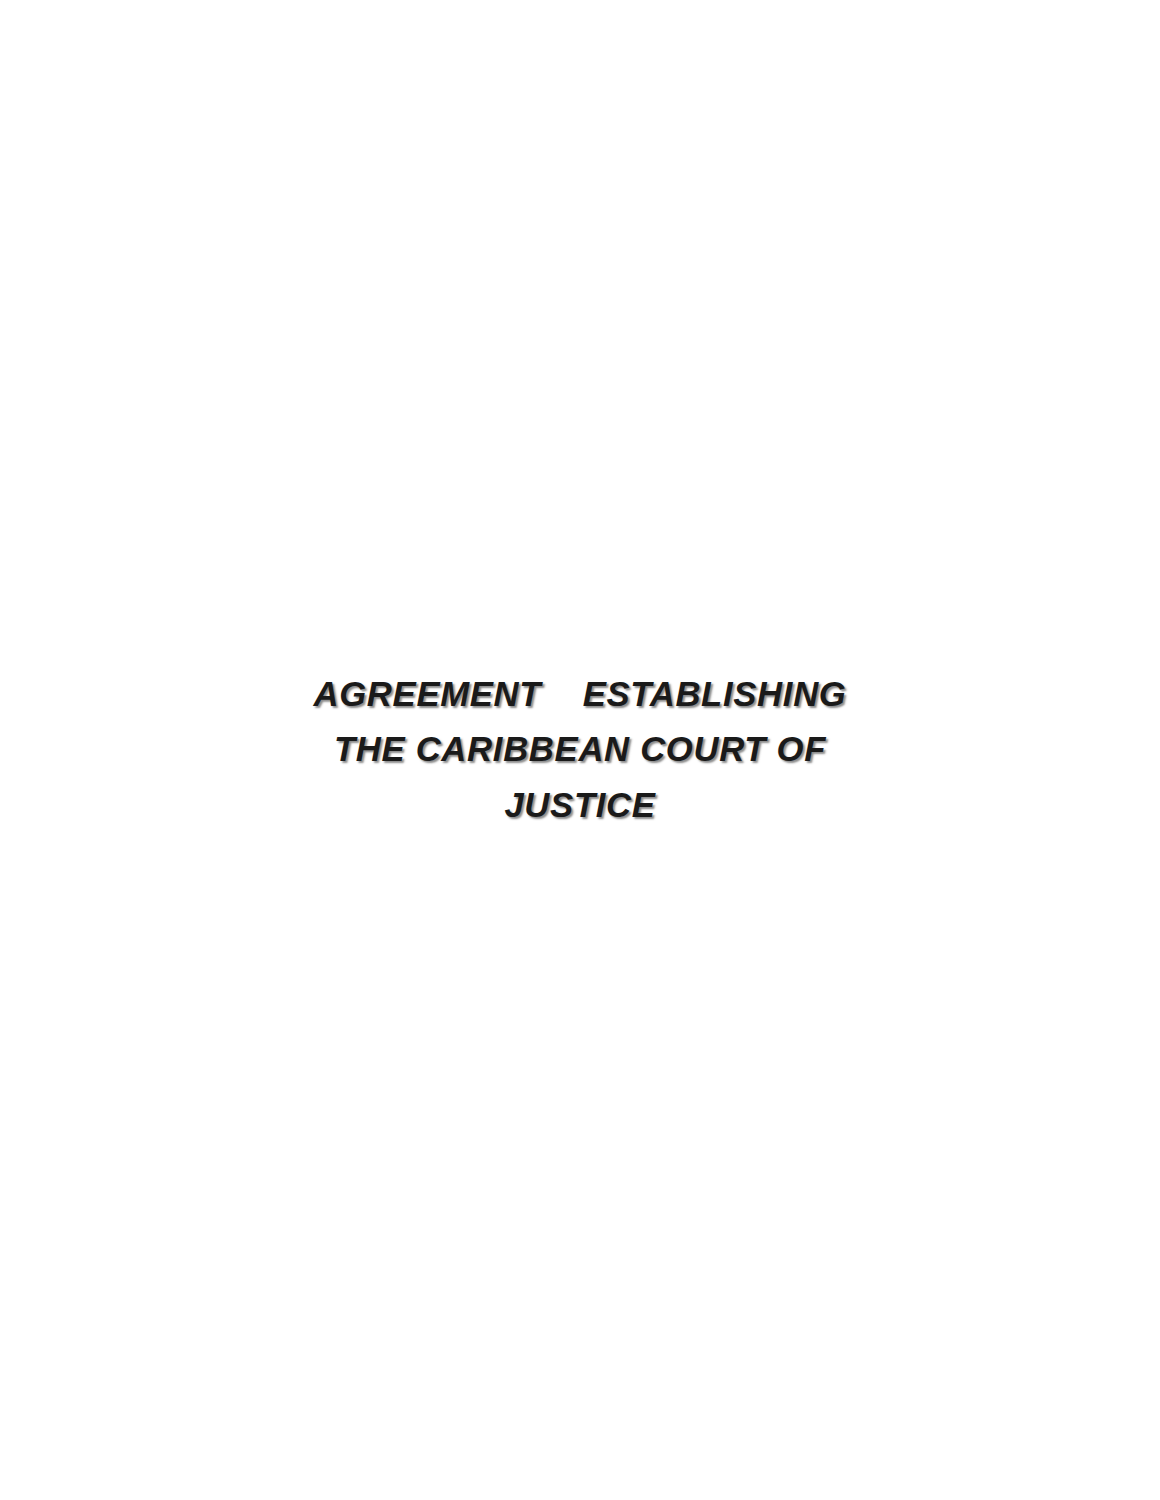AGREEMENT ESTABLISHING THE CARIBBEAN COURT OF JUSTICE